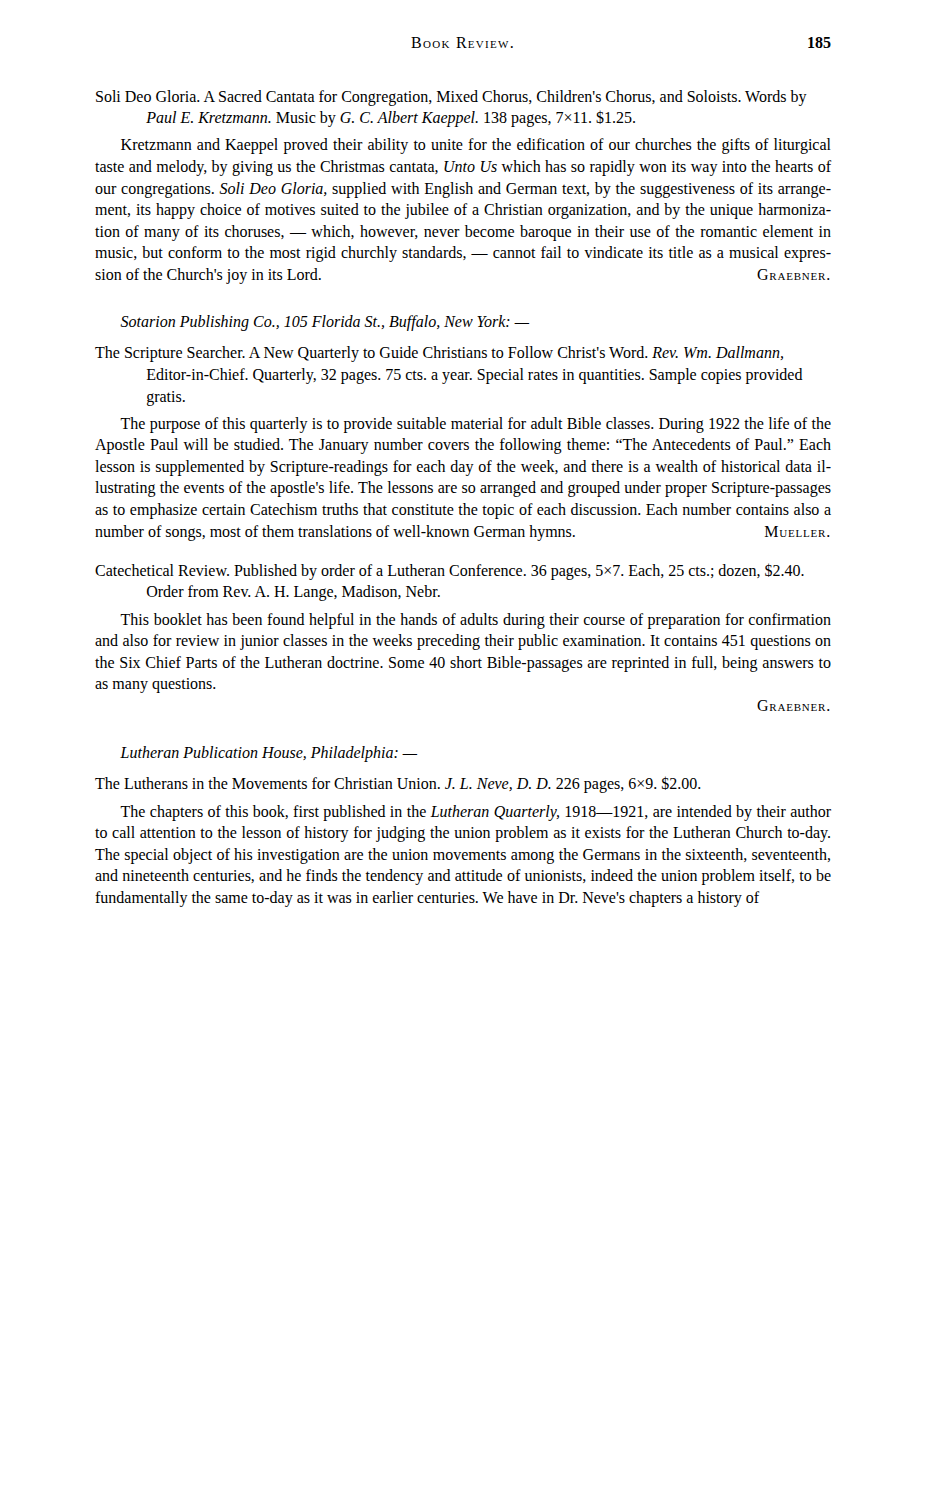Book Review. 185
Soli Deo Gloria. A Sacred Cantata for Congregation, Mixed Chorus, Children's Chorus, and Soloists. Words by Paul E. Kretzmann. Music by G. C. Albert Kaeppel. 138 pages, 7×11. $1.25.
Kretzmann and Kaeppel proved their ability to unite for the edification of our churches the gifts of liturgical taste and melody, by giving us the Christmas cantata, Unto Us which has so rapidly won its way into the hearts of our congregations. Soli Deo Gloria, supplied with English and German text, by the suggestiveness of its arrangement, its happy choice of motives suited to the jubilee of a Christian organization, and by the unique harmonization of many of its choruses, — which, however, never become baroque in their use of the romantic element in music, but conform to the most rigid churchly standards, — cannot fail to vindicate its title as a musical expression of the Church's joy in its Lord. Graebner.
Sotarion Publishing Co., 105 Florida St., Buffalo, New York: —
The Scripture Searcher. A New Quarterly to Guide Christians to Follow Christ's Word. Rev. Wm. Dallmann, Editor-in-Chief. Quarterly, 32 pages. 75 cts. a year. Special rates in quantities. Sample copies provided gratis.
The purpose of this quarterly is to provide suitable material for adult Bible classes. During 1922 the life of the Apostle Paul will be studied. The January number covers the following theme: “The Antecedents of Paul.” Each lesson is supplemented by Scripture-readings for each day of the week, and there is a wealth of historical data illustrating the events of the apostle's life. The lessons are so arranged and grouped under proper Scripture-passages as to emphasize certain Catechism truths that constitute the topic of each discussion. Each number contains also a number of songs, most of them translations of well-known German hymns. Mueller.
Catechetical Review. Published by order of a Lutheran Conference. 36 pages, 5×7. Each, 25 cts.; dozen, $2.40. Order from Rev. A. H. Lange, Madison, Nebr.
This booklet has been found helpful in the hands of adults during their course of preparation for confirmation and also for review in junior classes in the weeks preceding their public examination. It contains 451 questions on the Six Chief Parts of the Lutheran doctrine. Some 40 short Bible-passages are reprinted in full, being answers to as many questions.
Graebner.
Lutheran Publication House, Philadelphia: —
The Lutherans in the Movements for Christian Union. J. L. Neve, D. D. 226 pages, 6×9. $2.00.
The chapters of this book, first published in the Lutheran Quarterly, 1918—1921, are intended by their author to call attention to the lesson of history for judging the union problem as it exists for the Lutheran Church to-day. The special object of his investigation are the union movements among the Germans in the sixteenth, seventeenth, and nineteenth centuries, and he finds the tendency and attitude of unionists, indeed the union problem itself, to be fundamentally the same to-day as it was in earlier centuries. We have in Dr. Neve's chapters a history of